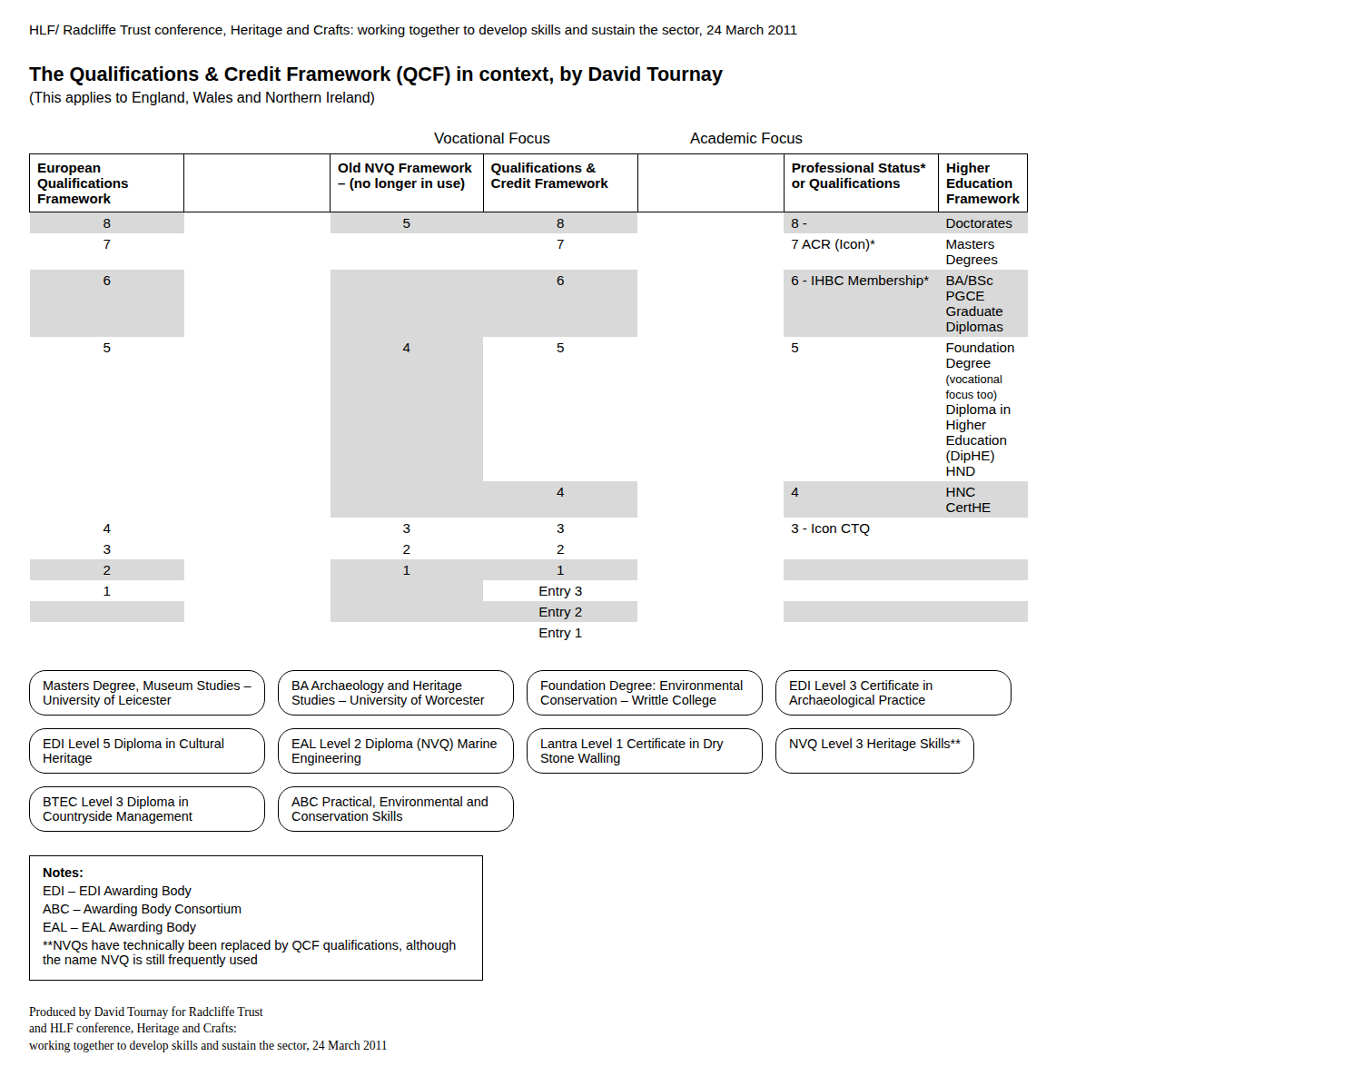HLF/ Radcliffe Trust conference, Heritage and Crafts: working together to develop skills and sustain the sector, 24 March 2011
The Qualifications & Credit Framework (QCF) in context, by David Tournay
(This applies to England, Wales and Northern Ireland)
Vocational Focus
Academic Focus
| European Qualifications Framework | | Old NVQ Framework – (no longer in use) | Qualifications & Credit Framework | | Professional Status* or Qualifications | Higher Education Framework |
| --- | --- | --- | --- | --- | --- | --- |
| 8 | | 5 | 8 | | 8 - | Doctorates |
| 7 | | | 7 | | 7 ACR (Icon)* | Masters Degrees |
| 6 | | | 6 | | 6 - IHBC Membership* | BA/BSc PGCE Graduate Diplomas |
| 5 | | 4 | 5 | | 5 | Foundation Degree (vocational focus too) Diploma in Higher Education (DipHE) HND |
| | 4 | | 4 | HNC CertHE |
| 4 | | 3 | 3 | | 3 - Icon CTQ | |
| 3 | | 2 | 2 | | | |
| 2 | | 1 | 1 | | | |
| 1 | | | Entry 3 | | | |
| | | | Entry 2 | | | |
| | | | Entry 1 | | | |
Masters Degree, Museum Studies – University of Leicester
BA Archaeology and Heritage Studies – University of Worcester
Foundation Degree: Environmental Conservation – Writtle College
EDI Level 3 Certificate in Archaeological Practice
EDI Level 5 Diploma in Cultural Heritage
EAL Level 2 Diploma (NVQ) Marine Engineering
Lantra Level 1 Certificate in Dry Stone Walling
NVQ Level 3 Heritage Skills**
BTEC Level 3 Diploma in Countryside Management
ABC Practical, Environmental and Conservation Skills
Notes:
EDI – EDI Awarding Body
ABC – Awarding Body Consortium
EAL – EAL Awarding Body
**NVQs have technically been replaced by QCF qualifications, although the name NVQ is still frequently used
Produced by David Tournay for Radcliffe Trust
and HLF conference, Heritage and Crafts:
working together to develop skills and sustain the sector, 24 March 2011